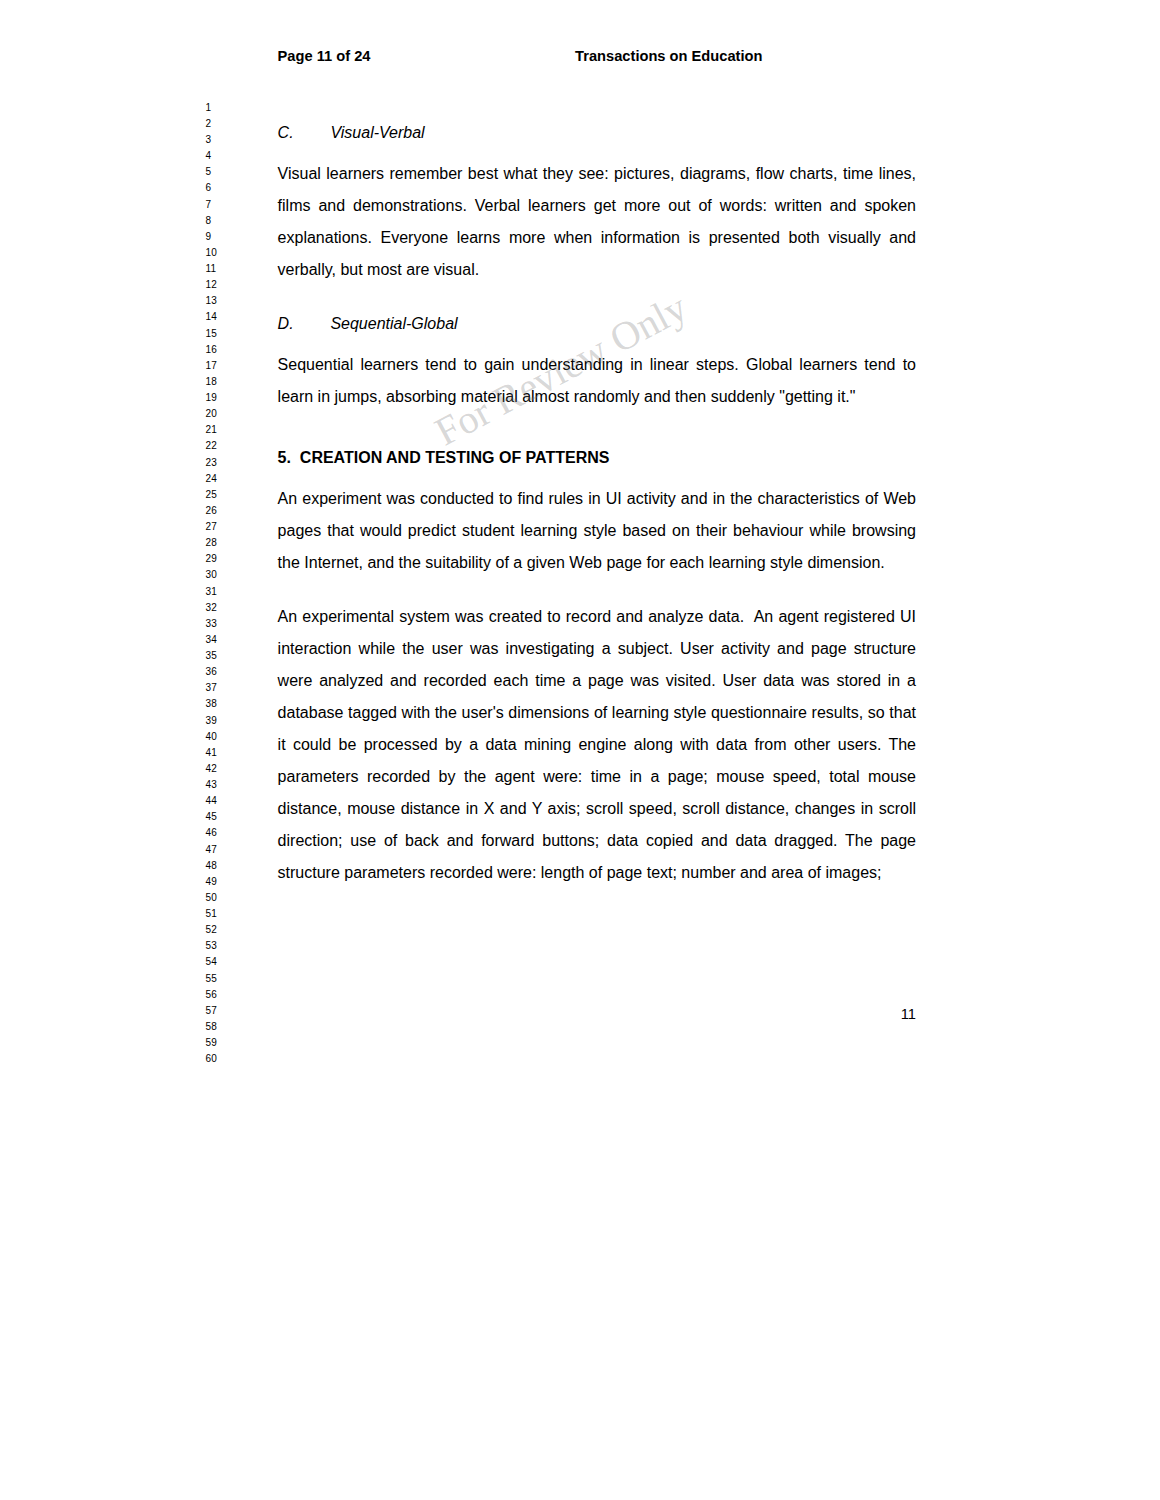1
2
3
4
5
6
7
8
9
10
11
12
13
14
15
16
17
18
19
20
21
22
23
24
25
26
27
28
29
30
31
32
33
34
35
36
37
38
39
40
41
42
43
44
45
46
47
48
49
50
51
52
53
54
55
56
57
58
59
60
Page 11 of 24 Transactions on Education
For Review Only
C. Visual-Verbal
Visual learners remember best what they see: pictures, diagrams, flow charts, time lines, films and demonstrations. Verbal learners get more out of words: written and spoken explanations. Everyone learns more when information is presented both visually and verbally, but most are visual.
D. Sequential-Global
Sequential learners tend to gain understanding in linear steps. Global learners tend to learn in jumps, absorbing material almost randomly and then suddenly "getting it."
5. CREATION AND TESTING OF PATTERNS
An experiment was conducted to find rules in UI activity and in the characteristics of Web pages that would predict student learning style based on their behaviour while browsing the Internet, and the suitability of a given Web page for each learning style dimension.
An experimental system was created to record and analyze data. An agent registered UI interaction while the user was investigating a subject. User activity and page structure were analyzed and recorded each time a page was visited. User data was stored in a database tagged with the user's dimensions of learning style questionnaire results, so that it could be processed by a data mining engine along with data from other users. The parameters recorded by the agent were: time in a page; mouse speed, total mouse distance, mouse distance in X and Y axis; scroll speed, scroll distance, changes in scroll direction; use of back and forward buttons; data copied and data dragged. The page structure parameters recorded were: length of page text; number and area of images;
11